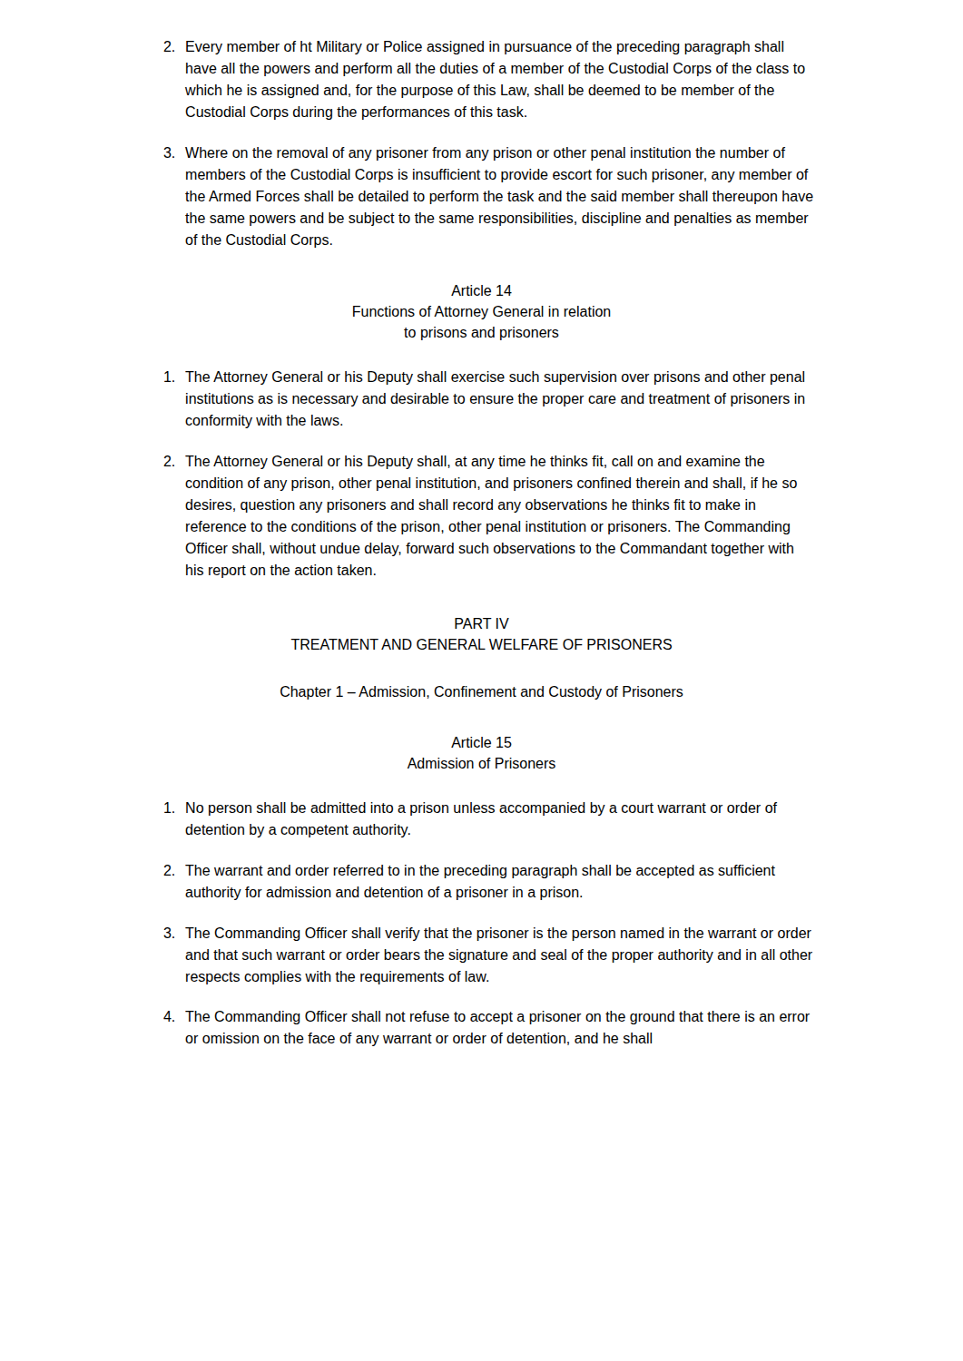Every member of ht Military or Police assigned in pursuance of the preceding paragraph shall have all the powers and perform all the duties of a member of the Custodial Corps of the class to which he is assigned and, for the purpose of this Law, shall be deemed to be member of the Custodial Corps during the performances of this task.
Where on the removal of any prisoner from any prison or other penal institution the number of members of the Custodial Corps is insufficient to provide escort for such prisoner, any member of the Armed Forces shall be detailed to perform the task and the said member shall thereupon have the same powers and be subject to the same responsibilities, discipline and penalties as member of the Custodial Corps.
Article 14
Functions of Attorney General in relation
to prisons and prisoners
The Attorney General or his Deputy shall exercise such supervision over prisons and other penal institutions as is necessary and desirable to ensure the proper care and treatment of prisoners in conformity with the laws.
The Attorney General or his Deputy shall, at any time he thinks fit, call on and examine the condition of any prison, other penal institution, and prisoners confined therein and shall, if he so desires, question any prisoners and shall record any observations he thinks fit to make in reference to the conditions of the prison, other penal institution or prisoners. The Commanding Officer shall, without undue delay, forward such observations to the Commandant together with his report on the action taken.
PART IV
TREATMENT AND GENERAL WELFARE OF PRISONERS
Chapter 1 – Admission, Confinement and Custody of Prisoners
Article 15
Admission of Prisoners
No person shall be admitted into a prison unless accompanied by a court warrant or order of detention by a competent authority.
The warrant and order referred to in the preceding paragraph shall be accepted as sufficient authority for admission and detention of a prisoner in a prison.
The Commanding Officer shall verify that the prisoner is the person named in the warrant or order and that such warrant or order bears the signature and seal of the proper authority and in all other respects complies with the requirements of law.
The Commanding Officer shall not refuse to accept a prisoner on the ground that there is an error or omission on the face of any warrant or order of detention, and he shall